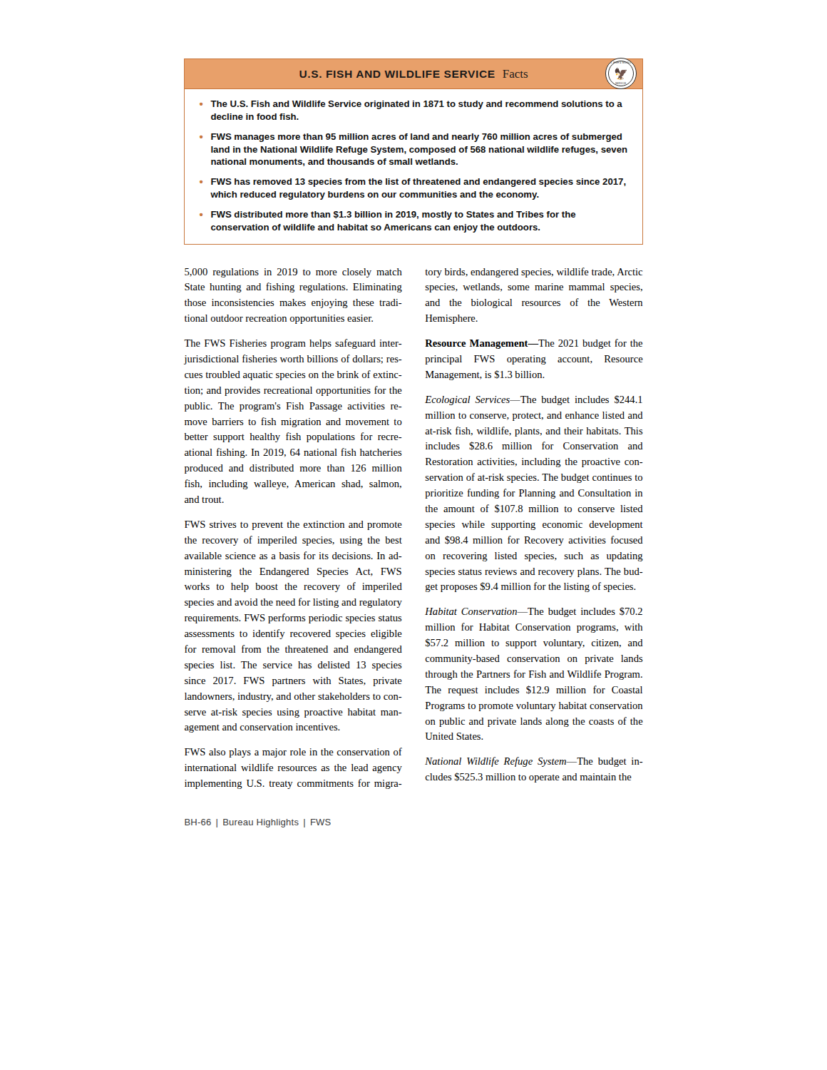U.S. FISH AND WILDLIFE SERVICEFacts
U.S. FISH & WILDLIFE
🦅
SERVICE
The U.S. Fish and Wildlife Service originated in 1871 to study and recommend solutions to a decline in food fish.
FWS manages more than 95 million acres of land and nearly 760 million acres of submerged land in the National Wildlife Refuge System, composed of 568 national wildlife refuges, seven national monuments, and thousands of small wetlands.
FWS has removed 13 species from the list of threatened and endangered species since 2017, which reduced regulatory burdens on our communities and the economy.
FWS distributed more than $1.3 billion in 2019, mostly to States and Tribes for the conservation of wildlife and habitat so Americans can enjoy the outdoors.
5,000 regulations in 2019 to more closely match State hunting and fishing regulations. Eliminating those inconsistencies makes enjoying these traditional outdoor recreation opportunities easier.
The FWS Fisheries program helps safeguard interjurisdictional fisheries worth billions of dollars; rescues troubled aquatic species on the brink of extinction; and provides recreational opportunities for the public. The program's Fish Passage activities remove barriers to fish migration and movement to better support healthy fish populations for recreational fishing. In 2019, 64 national fish hatcheries produced and distributed more than 126 million fish, including walleye, American shad, salmon, and trout.
FWS strives to prevent the extinction and promote the recovery of imperiled species, using the best available science as a basis for its decisions. In administering the Endangered Species Act, FWS works to help boost the recovery of imperiled species and avoid the need for listing and regulatory requirements. FWS performs periodic species status assessments to identify recovered species eligible for removal from the threatened and endangered species list. The service has delisted 13 species since 2017. FWS partners with States, private landowners, industry, and other stakeholders to conserve at-risk species using proactive habitat management and conservation incentives.
FWS also plays a major role in the conservation of international wildlife resources as the lead agency implementing U.S. treaty commitments for migratory birds, endangered species, wildlife trade, Arctic species, wetlands, some marine mammal species, and the biological resources of the Western Hemisphere.
Resource Management—The 2021 budget for the principal FWS operating account, Resource Management, is $1.3 billion.
Ecological Services—The budget includes $244.1 million to conserve, protect, and enhance listed and at-risk fish, wildlife, plants, and their habitats. This includes $28.6 million for Conservation and Restoration activities, including the proactive conservation of at-risk species. The budget continues to prioritize funding for Planning and Consultation in the amount of $107.8 million to conserve listed species while supporting economic development and $98.4 million for Recovery activities focused on recovering listed species, such as updating species status reviews and recovery plans. The budget proposes $9.4 million for the listing of species.
Habitat Conservation—The budget includes $70.2 million for Habitat Conservation programs, with $57.2 million to support voluntary, citizen, and community-based conservation on private lands through the Partners for Fish and Wildlife Program. The request includes $12.9 million for Coastal Programs to promote voluntary habitat conservation on public and private lands along the coasts of the United States.
National Wildlife Refuge System—The budget includes $525.3 million to operate and maintain the
BH-66|Bureau Highlights|FWS